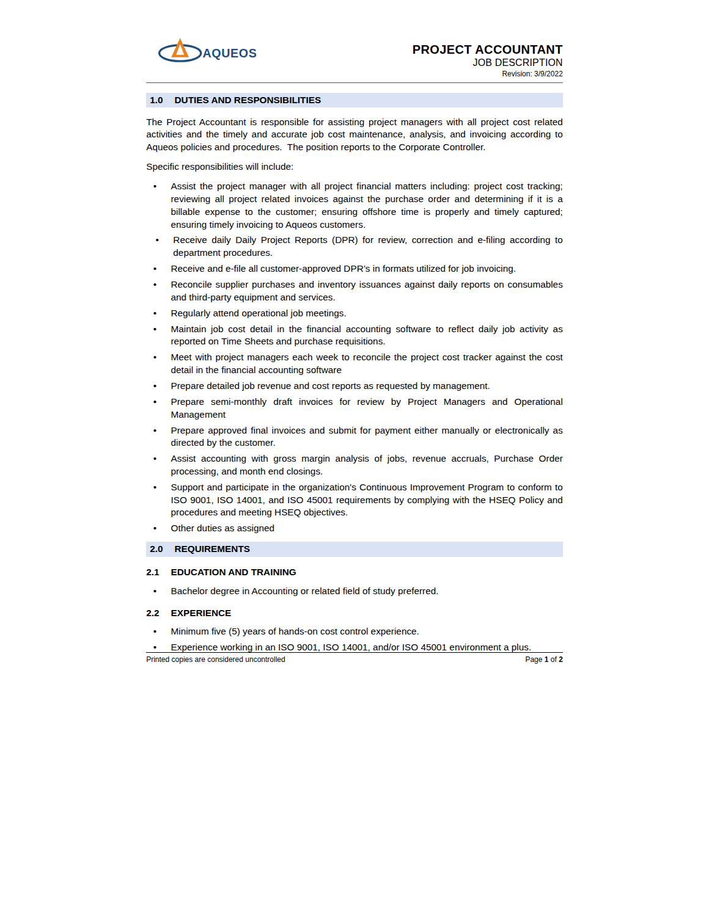AQUEOS
PROJECT ACCOUNTANT
JOB DESCRIPTION
Revision: 3/9/2022
1.0 DUTIES AND RESPONSIBILITIES
The Project Accountant is responsible for assisting project managers with all project cost related activities and the timely and accurate job cost maintenance, analysis, and invoicing according to Aqueos policies and procedures. The position reports to the Corporate Controller.
Specific responsibilities will include:
Assist the project manager with all project financial matters including: project cost tracking; reviewing all project related invoices against the purchase order and determining if it is a billable expense to the customer; ensuring offshore time is properly and timely captured; ensuring timely invoicing to Aqueos customers.
Receive daily Daily Project Reports (DPR) for review, correction and e-filing according to department procedures.
Receive and e-file all customer-approved DPR’s in formats utilized for job invoicing.
Reconcile supplier purchases and inventory issuances against daily reports on consumables and third-party equipment and services.
Regularly attend operational job meetings.
Maintain job cost detail in the financial accounting software to reflect daily job activity as reported on Time Sheets and purchase requisitions.
Meet with project managers each week to reconcile the project cost tracker against the cost detail in the financial accounting software
Prepare detailed job revenue and cost reports as requested by management.
Prepare semi-monthly draft invoices for review by Project Managers and Operational Management
Prepare approved final invoices and submit for payment either manually or electronically as directed by the customer.
Assist accounting with gross margin analysis of jobs, revenue accruals, Purchase Order processing, and month end closings.
Support and participate in the organization's Continuous Improvement Program to conform to ISO 9001, ISO 14001, and ISO 45001 requirements by complying with the HSEQ Policy and procedures and meeting HSEQ objectives.
Other duties as assigned
2.0 REQUIREMENTS
2.1 EDUCATION AND TRAINING
Bachelor degree in Accounting or related field of study preferred.
2.2 EXPERIENCE
Minimum five (5) years of hands-on cost control experience.
Experience working in an ISO 9001, ISO 14001, and/or ISO 45001 environment a plus.
Printed copies are considered uncontrolled
Page 1 of 2